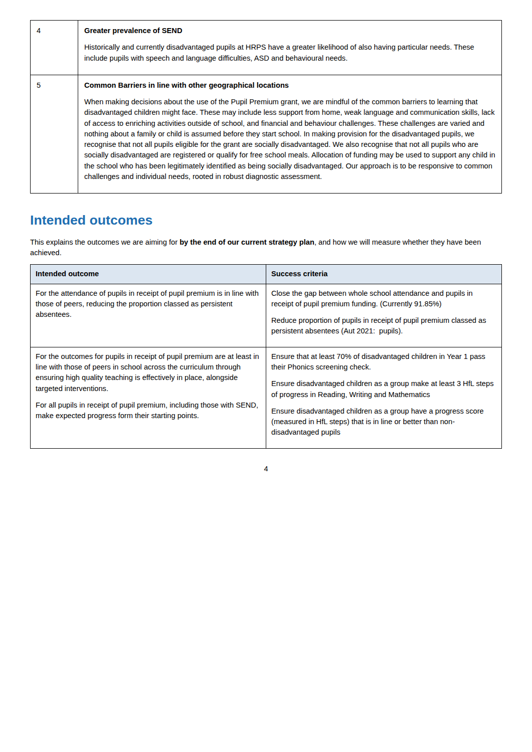| 4 | Greater prevalence of SEND Historically and currently disadvantaged pupils at HRPS have a greater likelihood of also having particular needs. These include pupils with speech and language difficulties, ASD and behavioural needs. |
| 5 | Common Barriers in line with other geographical locations When making decisions about the use of the Pupil Premium grant, we are mindful of the common barriers to learning that disadvantaged children might face. These may include less support from home, weak language and communication skills, lack of access to enriching activities outside of school, and financial and behaviour challenges. These challenges are varied and nothing about a family or child is assumed before they start school. In making provision for the disadvantaged pupils, we recognise that not all pupils eligible for the grant are socially disadvantaged. We also recognise that not all pupils who are socially disadvantaged are registered or qualify for free school meals. Allocation of funding may be used to support any child in the school who has been legitimately identified as being socially disadvantaged. Our approach is to be responsive to common challenges and individual needs, rooted in robust diagnostic assessment. |
Intended outcomes
This explains the outcomes we are aiming for by the end of our current strategy plan, and how we will measure whether they have been achieved.
| Intended outcome | Success criteria |
| --- | --- |
| For the attendance of pupils in receipt of pupil premium is in line with those of peers, reducing the proportion classed as persistent absentees. | Close the gap between whole school attendance and pupils in receipt of pupil premium funding. (Currently 91.85%) Reduce proportion of pupils in receipt of pupil premium classed as persistent absentees (Aut 2021: pupils). |
| For the outcomes for pupils in receipt of pupil premium are at least in line with those of peers in school across the curriculum through ensuring high quality teaching is effectively in place, alongside targeted interventions. For all pupils in receipt of pupil premium, including those with SEND, make expected progress form their starting points. | Ensure that at least 70% of disadvantaged children in Year 1 pass their Phonics screening check. Ensure disadvantaged children as a group make at least 3 HfL steps of progress in Reading, Writing and Mathematics Ensure disadvantaged children as a group have a progress score (measured in HfL steps) that is in line or better than non-disadvantaged pupils |
4